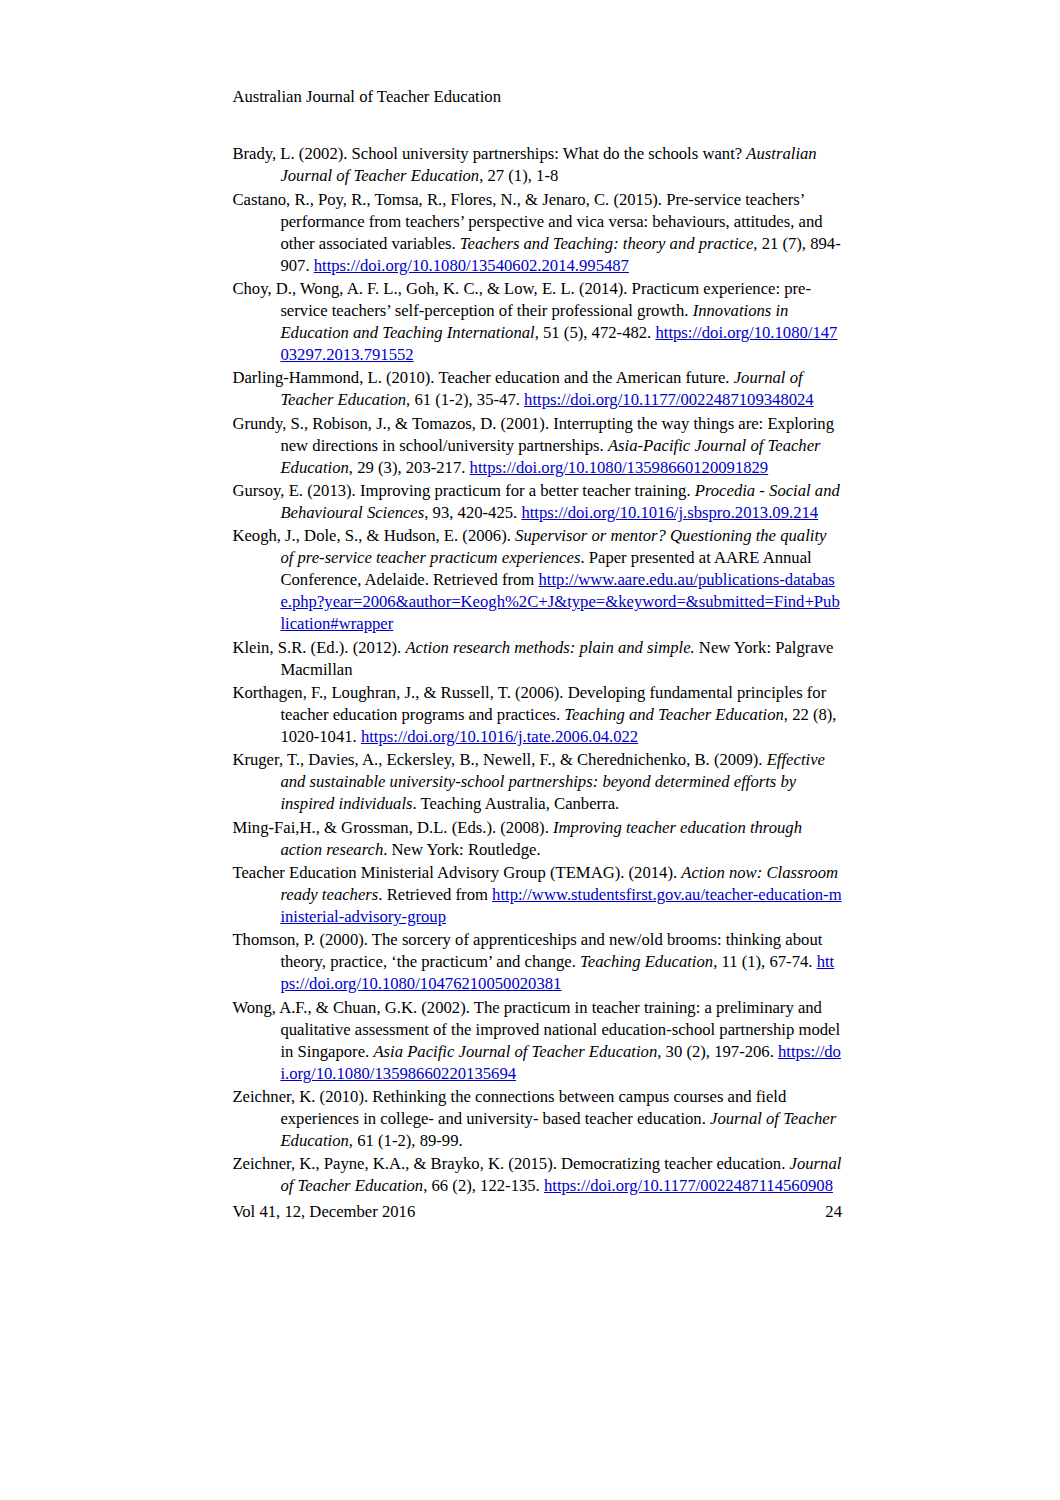Australian Journal of Teacher Education
Brady, L. (2002). School university partnerships: What do the schools want? Australian Journal of Teacher Education, 27 (1), 1-8
Castano, R., Poy, R., Tomsa, R., Flores, N., & Jenaro, C. (2015). Pre-service teachers’ performance from teachers’ perspective and vica versa: behaviours, attitudes, and other associated variables. Teachers and Teaching: theory and practice, 21 (7), 894-907. https://doi.org/10.1080/13540602.2014.995487
Choy, D., Wong, A. F. L., Goh, K. C., & Low, E. L. (2014). Practicum experience: pre-service teachers’ self-perception of their professional growth. Innovations in Education and Teaching International, 51 (5), 472-482. https://doi.org/10.1080/14703297.2013.791552
Darling-Hammond, L. (2010). Teacher education and the American future. Journal of Teacher Education, 61 (1-2), 35-47. https://doi.org/10.1177/0022487109348024
Grundy, S., Robison, J., & Tomazos, D. (2001). Interrupting the way things are: Exploring new directions in school/university partnerships. Asia-Pacific Journal of Teacher Education, 29 (3), 203-217. https://doi.org/10.1080/13598660120091829
Gursoy, E. (2013). Improving practicum for a better teacher training. Procedia - Social and Behavioural Sciences, 93, 420-425. https://doi.org/10.1016/j.sbspro.2013.09.214
Keogh, J., Dole, S., & Hudson, E. (2006). Supervisor or mentor? Questioning the quality of pre-service teacher practicum experiences. Paper presented at AARE Annual Conference, Adelaide. Retrieved from http://www.aare.edu.au/publications-database.php?year=2006&author=Keogh%2C+J&type=&keyword=&submitted=Find+Publication#wrapper
Klein, S.R. (Ed.). (2012). Action research methods: plain and simple. New York: Palgrave Macmillan
Korthagen, F., Loughran, J., & Russell, T. (2006). Developing fundamental principles for teacher education programs and practices. Teaching and Teacher Education, 22 (8), 1020-1041. https://doi.org/10.1016/j.tate.2006.04.022
Kruger, T., Davies, A., Eckersley, B., Newell, F., & Cherednichenko, B. (2009). Effective and sustainable university-school partnerships: beyond determined efforts by inspired individuals. Teaching Australia, Canberra.
Ming-Fai,H., & Grossman, D.L. (Eds.). (2008). Improving teacher education through action research. New York: Routledge.
Teacher Education Ministerial Advisory Group (TEMAG). (2014). Action now: Classroom ready teachers. Retrieved from http://www.studentsfirst.gov.au/teacher-education-ministerial-advisory-group
Thomson, P. (2000). The sorcery of apprenticeships and new/old brooms: thinking about theory, practice, ‘the practicum’ and change. Teaching Education, 11 (1), 67-74. https://doi.org/10.1080/10476210050020381
Wong, A.F., & Chuan, G.K. (2002). The practicum in teacher training: a preliminary and qualitative assessment of the improved national education-school partnership model in Singapore. Asia Pacific Journal of Teacher Education, 30 (2), 197-206. https://doi.org/10.1080/13598660220135694
Zeichner, K. (2010). Rethinking the connections between campus courses and field experiences in college- and university- based teacher education. Journal of Teacher Education, 61 (1-2), 89-99.
Zeichner, K., Payne, K.A., & Brayko, K. (2015). Democratizing teacher education. Journal of Teacher Education, 66 (2), 122-135. https://doi.org/10.1177/0022487114560908
Vol 41, 12, December 2016 24